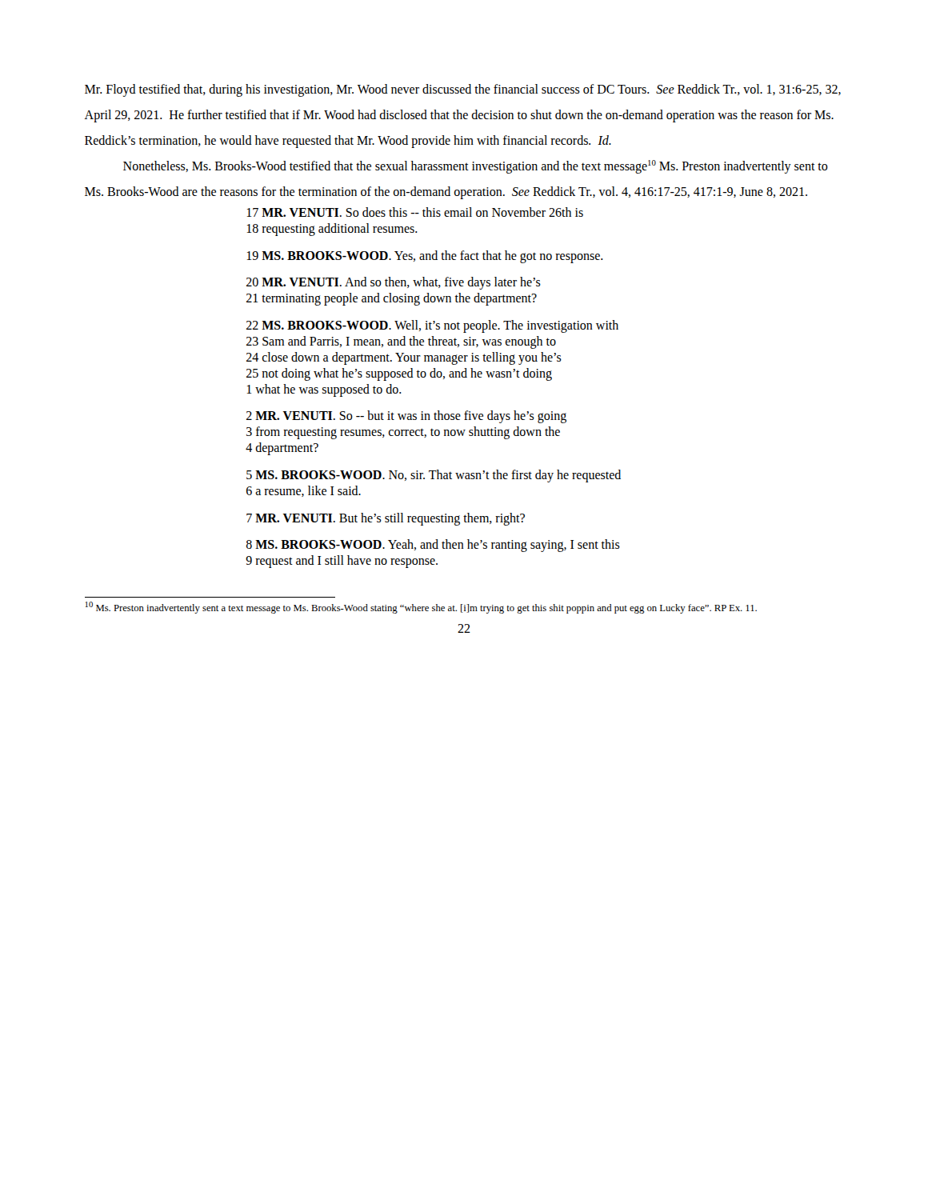Mr. Floyd testified that, during his investigation, Mr. Wood never discussed the financial success of DC Tours. See Reddick Tr., vol. 1, 31:6-25, 32, April 29, 2021. He further testified that if Mr. Wood had disclosed that the decision to shut down the on-demand operation was the reason for Ms. Reddick’s termination, he would have requested that Mr. Wood provide him with financial records. Id.
Nonetheless, Ms. Brooks-Wood testified that the sexual harassment investigation and the text message10 Ms. Preston inadvertently sent to Ms. Brooks-Wood are the reasons for the termination of the on-demand operation. See Reddick Tr., vol. 4, 416:17-25, 417:1-9, June 8, 2021.
17 MR. VENUTI. So does this -- this email on November 26th is
18 requesting additional resumes.
19 MS. BROOKS-WOOD. Yes, and the fact that he got no response.
20 MR. VENUTI. And so then, what, five days later he’s
21 terminating people and closing down the department?
22 MS. BROOKS-WOOD. Well, it’s not people. The investigation with
23 Sam and Parris, I mean, and the threat, sir, was enough to
24 close down a department. Your manager is telling you he’s
25 not doing what he’s supposed to do, and he wasn’t doing
1 what he was supposed to do.
2 MR. VENUTI. So -- but it was in those five days he’s going
3 from requesting resumes, correct, to now shutting down the
4 department?
5 MS. BROOKS-WOOD. No, sir. That wasn’t the first day he requested
6 a resume, like I said.
7 MR. VENUTI. But he’s still requesting them, right?
8 MS. BROOKS-WOOD. Yeah, and then he’s ranting saying, I sent this
9 request and I still have no response.
10 Ms. Preston inadvertently sent a text message to Ms. Brooks-Wood stating “where she at. [i]m trying to get this shit poppin and put egg on Lucky face”. RP Ex. 11.
22